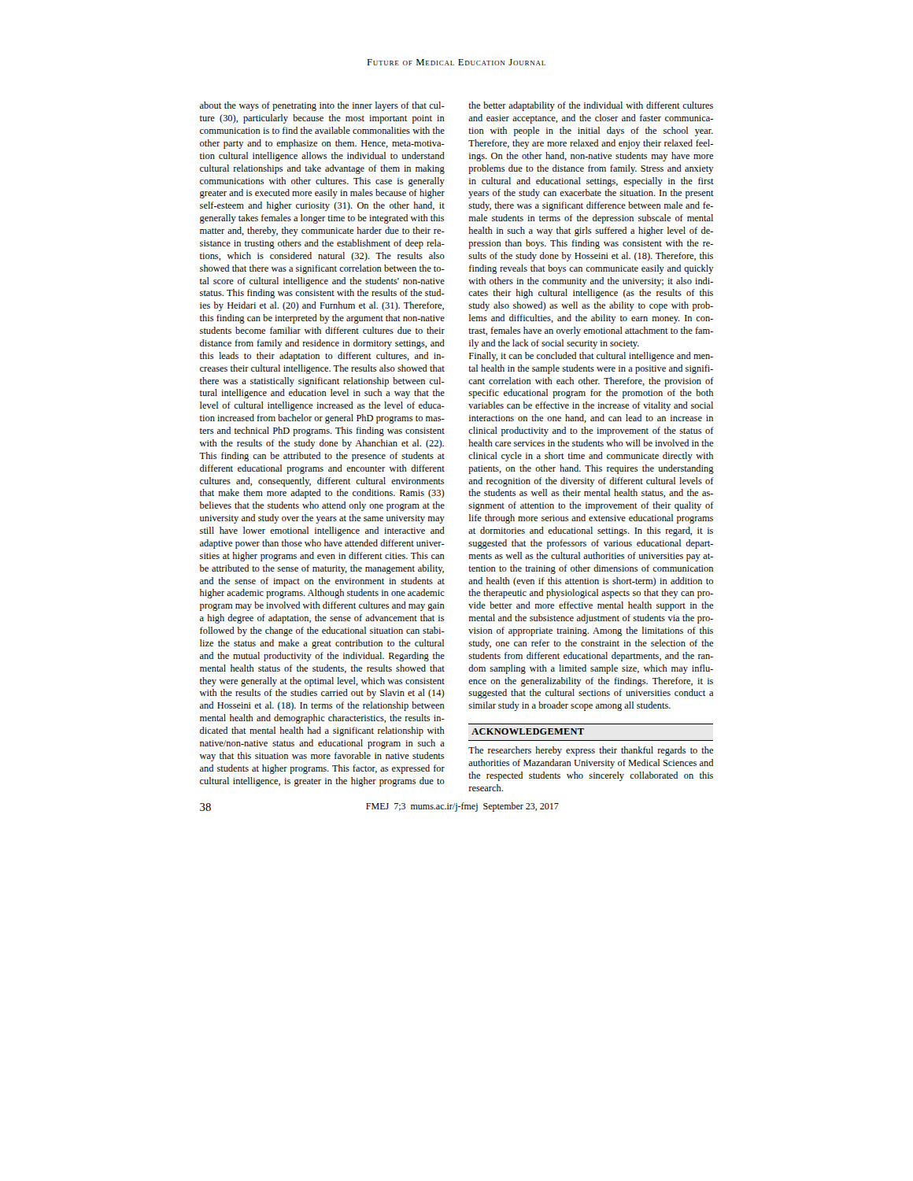Future of Medical Education Journal
about the ways of penetrating into the inner layers of that culture (30), particularly because the most important point in communication is to find the available commonalities with the other party and to emphasize on them. Hence, meta-motivation cultural intelligence allows the individual to understand cultural relationships and take advantage of them in making communications with other cultures. This case is generally greater and is executed more easily in males because of higher self-esteem and higher curiosity (31). On the other hand, it generally takes females a longer time to be integrated with this matter and, thereby, they communicate harder due to their resistance in trusting others and the establishment of deep relations, which is considered natural (32). The results also showed that there was a significant correlation between the total score of cultural intelligence and the students' non-native status. This finding was consistent with the results of the studies by Heidari et al. (20) and Furnhum et al. (31). Therefore, this finding can be interpreted by the argument that non-native students become familiar with different cultures due to their distance from family and residence in dormitory settings, and this leads to their adaptation to different cultures, and increases their cultural intelligence. The results also showed that there was a statistically significant relationship between cultural intelligence and education level in such a way that the level of cultural intelligence increased as the level of education increased from bachelor or general PhD programs to masters and technical PhD programs. This finding was consistent with the results of the study done by Ahanchian et al. (22). This finding can be attributed to the presence of students at different educational programs and encounter with different cultures and, consequently, different cultural environments that make them more adapted to the conditions. Ramis (33) believes that the students who attend only one program at the university and study over the years at the same university may still have lower emotional intelligence and interactive and adaptive power than those who have attended different universities at higher programs and even in different cities. This can be attributed to the sense of maturity, the management ability, and the sense of impact on the environment in students at higher academic programs. Although students in one academic program may be involved with different cultures and may gain a high degree of adaptation, the sense of advancement that is followed by the change of the educational situation can stabilize the status and make a great contribution to the cultural and the mutual productivity of the individual. Regarding the mental health status of the students, the results showed that they were generally at the optimal level, which was consistent with the results of the studies carried out by Slavin et al (14) and Hosseini et al. (18). In terms of the relationship between mental health and demographic characteristics, the results indicated that mental health had a significant relationship with native/non-native status and educational program in such a way that this situation was more favorable in native students and students at higher programs. This factor, as expressed for cultural intelligence, is greater in the higher programs due to the better adaptability of the individual with different cultures and easier acceptance, and the closer and faster communication with people in the initial days of the school year. Therefore, they are more relaxed and enjoy their relaxed feelings. On the other hand, non-native students may have more problems due to the distance from family. Stress and anxiety in cultural and educational settings, especially in the first years of the study can exacerbate the situation. In the present study, there was a significant difference between male and female students in terms of the depression subscale of mental health in such a way that girls suffered a higher level of depression than boys. This finding was consistent with the results of the study done by Hosseini et al. (18). Therefore, this finding reveals that boys can communicate easily and quickly with others in the community and the university; it also indicates their high cultural intelligence (as the results of this study also showed) as well as the ability to cope with problems and difficulties, and the ability to earn money. In contrast, females have an overly emotional attachment to the family and the lack of social security in society.
Finally, it can be concluded that cultural intelligence and mental health in the sample students were in a positive and significant correlation with each other. Therefore, the provision of specific educational program for the promotion of the both variables can be effective in the increase of vitality and social interactions on the one hand, and can lead to an increase in clinical productivity and to the improvement of the status of health care services in the students who will be involved in the clinical cycle in a short time and communicate directly with patients, on the other hand. This requires the understanding and recognition of the diversity of different cultural levels of the students as well as their mental health status, and the assignment of attention to the improvement of their quality of life through more serious and extensive educational programs at dormitories and educational settings. In this regard, it is suggested that the professors of various educational departments as well as the cultural authorities of universities pay attention to the training of other dimensions of communication and health (even if this attention is short-term) in addition to the therapeutic and physiological aspects so that they can provide better and more effective mental health support in the mental and the subsistence adjustment of students via the provision of appropriate training. Among the limitations of this study, one can refer to the constraint in the selection of the students from different educational departments, and the random sampling with a limited sample size, which may influence on the generalizability of the findings. Therefore, it is suggested that the cultural sections of universities conduct a similar study in a broader scope among all students.
ACKNOWLEDGEMENT
The researchers hereby express their thankful regards to the authorities of Mazandaran University of Medical Sciences and the respected students who sincerely collaborated on this research.
38
FMEJ 7;3 mums.ac.ir/j-fmej September 23, 2017